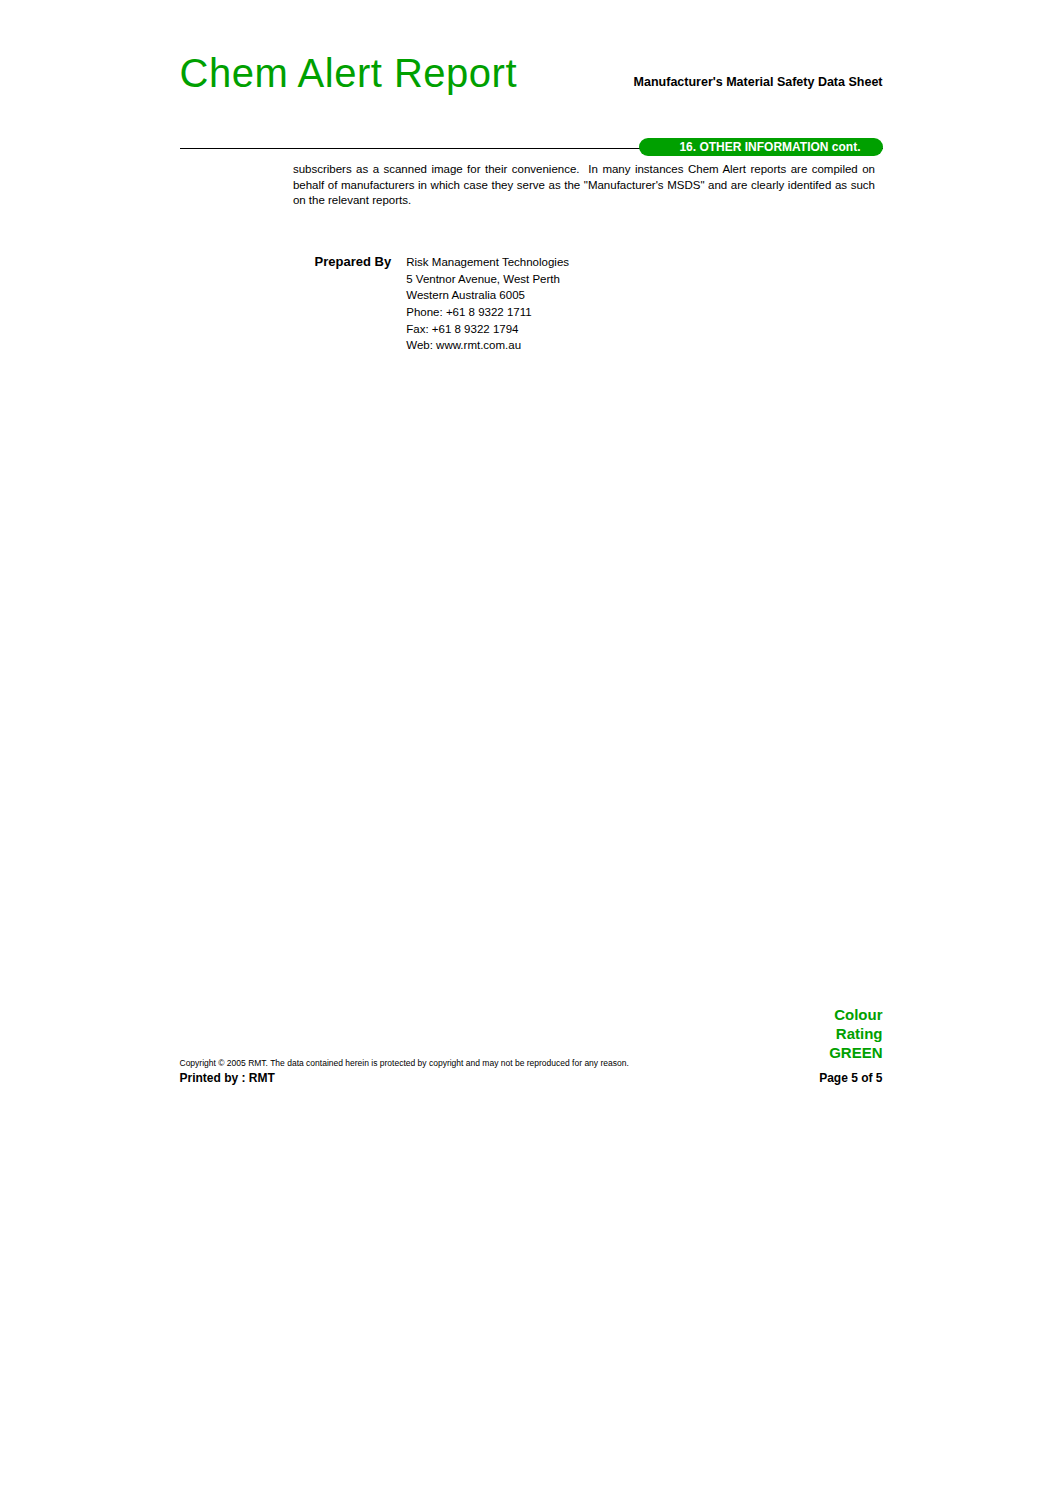Chem Alert Report
Manufacturer's Material Safety Data Sheet
16. OTHER INFORMATION cont.
subscribers as a scanned image for their convenience. In many instances Chem Alert reports are compiled on behalf of manufacturers in which case they serve as the "Manufacturer's MSDS" and are clearly identifed as such on the relevant reports.
Prepared By
Risk Management Technologies
5 Ventnor Avenue, West Perth
Western Australia 6005
Phone: +61 8 9322 1711
Fax: +61 8 9322 1794
Web: www.rmt.com.au
Colour
Rating
GREEN
Copyright © 2005 RMT. The data contained herein is protected by copyright and may not be reproduced for any reason.
Printed by : RMT
Page 5 of 5